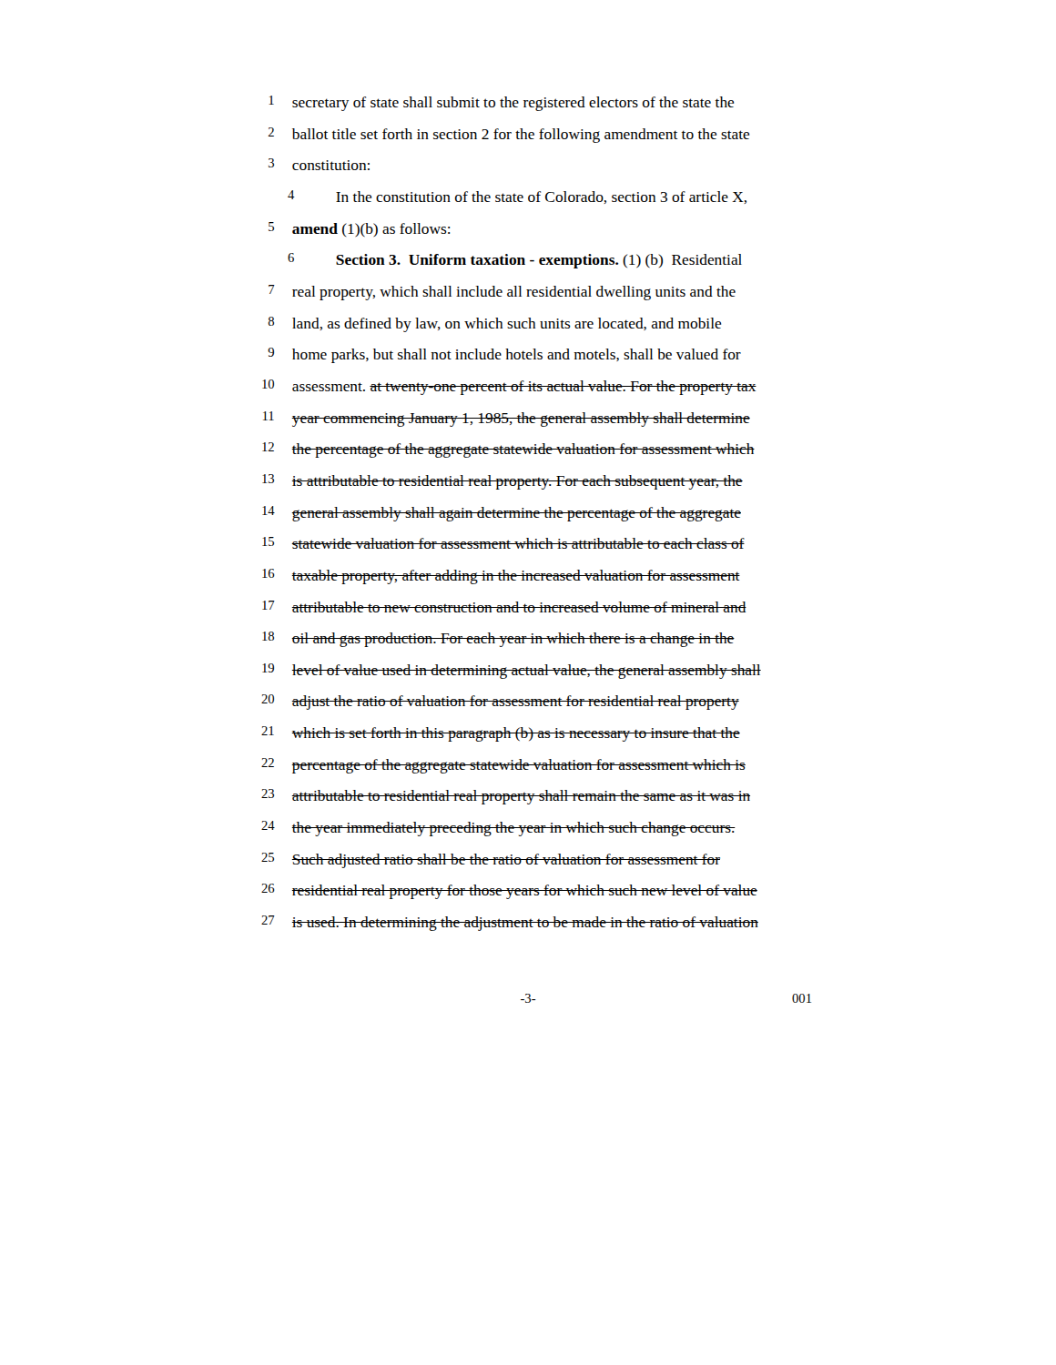secretary of state shall submit to the registered electors of the state the
ballot title set forth in section 2 for the following amendment to the state
constitution:
In the constitution of the state of Colorado, section 3 of article X,
amend (1)(b) as follows:
Section 3. Uniform taxation - exemptions. (1) (b) Residential
real property, which shall include all residential dwelling units and the
land, as defined by law, on which such units are located, and mobile
home parks, but shall not include hotels and motels, shall be valued for
assessment. at twenty-one percent of its actual value. For the property tax
year commencing January 1, 1985, the general assembly shall determine
the percentage of the aggregate statewide valuation for assessment which
is attributable to residential real property. For each subsequent year, the
general assembly shall again determine the percentage of the aggregate
statewide valuation for assessment which is attributable to each class of
taxable property, after adding in the increased valuation for assessment
attributable to new construction and to increased volume of mineral and
oil and gas production. For each year in which there is a change in the
level of value used in determining actual value, the general assembly shall
adjust the ratio of valuation for assessment for residential real property
which is set forth in this paragraph (b) as is necessary to insure that the
percentage of the aggregate statewide valuation for assessment which is
attributable to residential real property shall remain the same as it was in
the year immediately preceding the year in which such change occurs.
Such adjusted ratio shall be the ratio of valuation for assessment for
residential real property for those years for which such new level of value
is used. In determining the adjustment to be made in the ratio of valuation
-3- 001